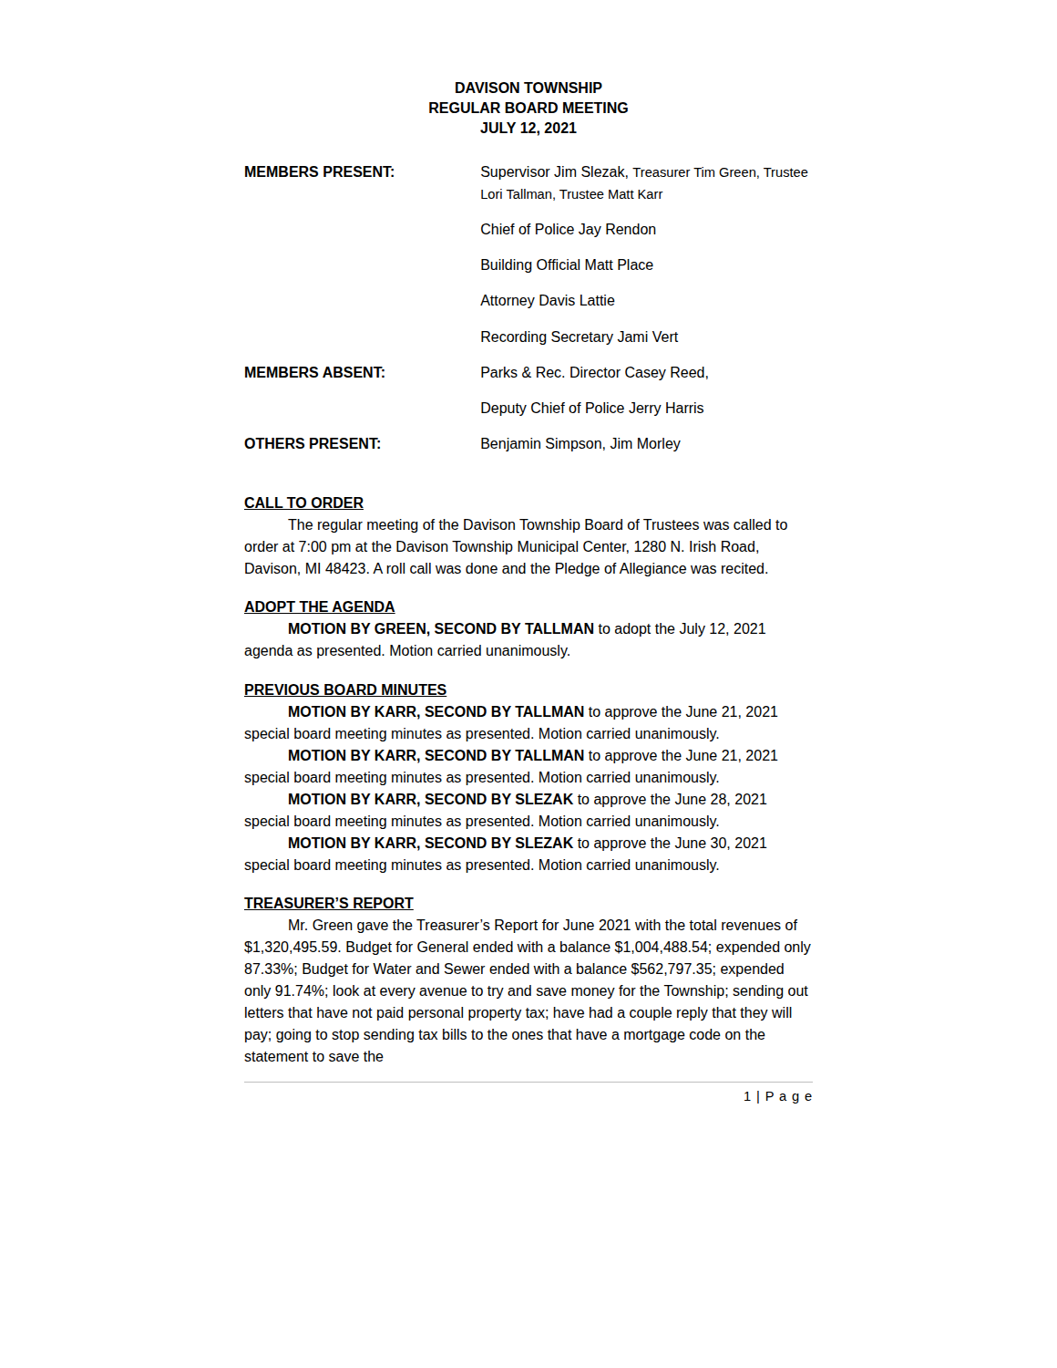DAVISON TOWNSHIP REGULAR BOARD MEETING JULY 12, 2021
| MEMBERS PRESENT: | Supervisor Jim Slezak, Treasurer Tim Green, Trustee Lori Tallman, Trustee Matt Karr |
| | Chief of Police Jay Rendon |
| | Building Official Matt Place |
| | Attorney Davis Lattie |
| | Recording Secretary Jami Vert |
| MEMBERS ABSENT: | Parks & Rec. Director Casey Reed, |
| | Deputy Chief of Police Jerry Harris |
| OTHERS PRESENT: | Benjamin Simpson, Jim Morley |
CALL TO ORDER
The regular meeting of the Davison Township Board of Trustees was called to order at 7:00 pm at the Davison Township Municipal Center, 1280 N. Irish Road, Davison, MI 48423. A roll call was done and the Pledge of Allegiance was recited.
ADOPT THE AGENDA
MOTION BY GREEN, SECOND BY TALLMAN to adopt the July 12, 2021 agenda as presented. Motion carried unanimously.
PREVIOUS BOARD MINUTES
MOTION BY KARR, SECOND BY TALLMAN to approve the June 21, 2021 special board meeting minutes as presented. Motion carried unanimously.
MOTION BY KARR, SECOND BY TALLMAN to approve the June 21, 2021 special board meeting minutes as presented. Motion carried unanimously.
MOTION BY KARR, SECOND BY SLEZAK to approve the June 28, 2021 special board meeting minutes as presented. Motion carried unanimously.
MOTION BY KARR, SECOND BY SLEZAK to approve the June 30, 2021 special board meeting minutes as presented. Motion carried unanimously.
TREASURER’S REPORT
Mr. Green gave the Treasurer’s Report for June 2021 with the total revenues of $1,320,495.59. Budget for General ended with a balance $1,004,488.54; expended only 87.33%; Budget for Water and Sewer ended with a balance $562,797.35; expended only 91.74%; look at every avenue to try and save money for the Township; sending out letters that have not paid personal property tax; have had a couple reply that they will pay; going to stop sending tax bills to the ones that have a mortgage code on the statement to save the
1 | P a g e